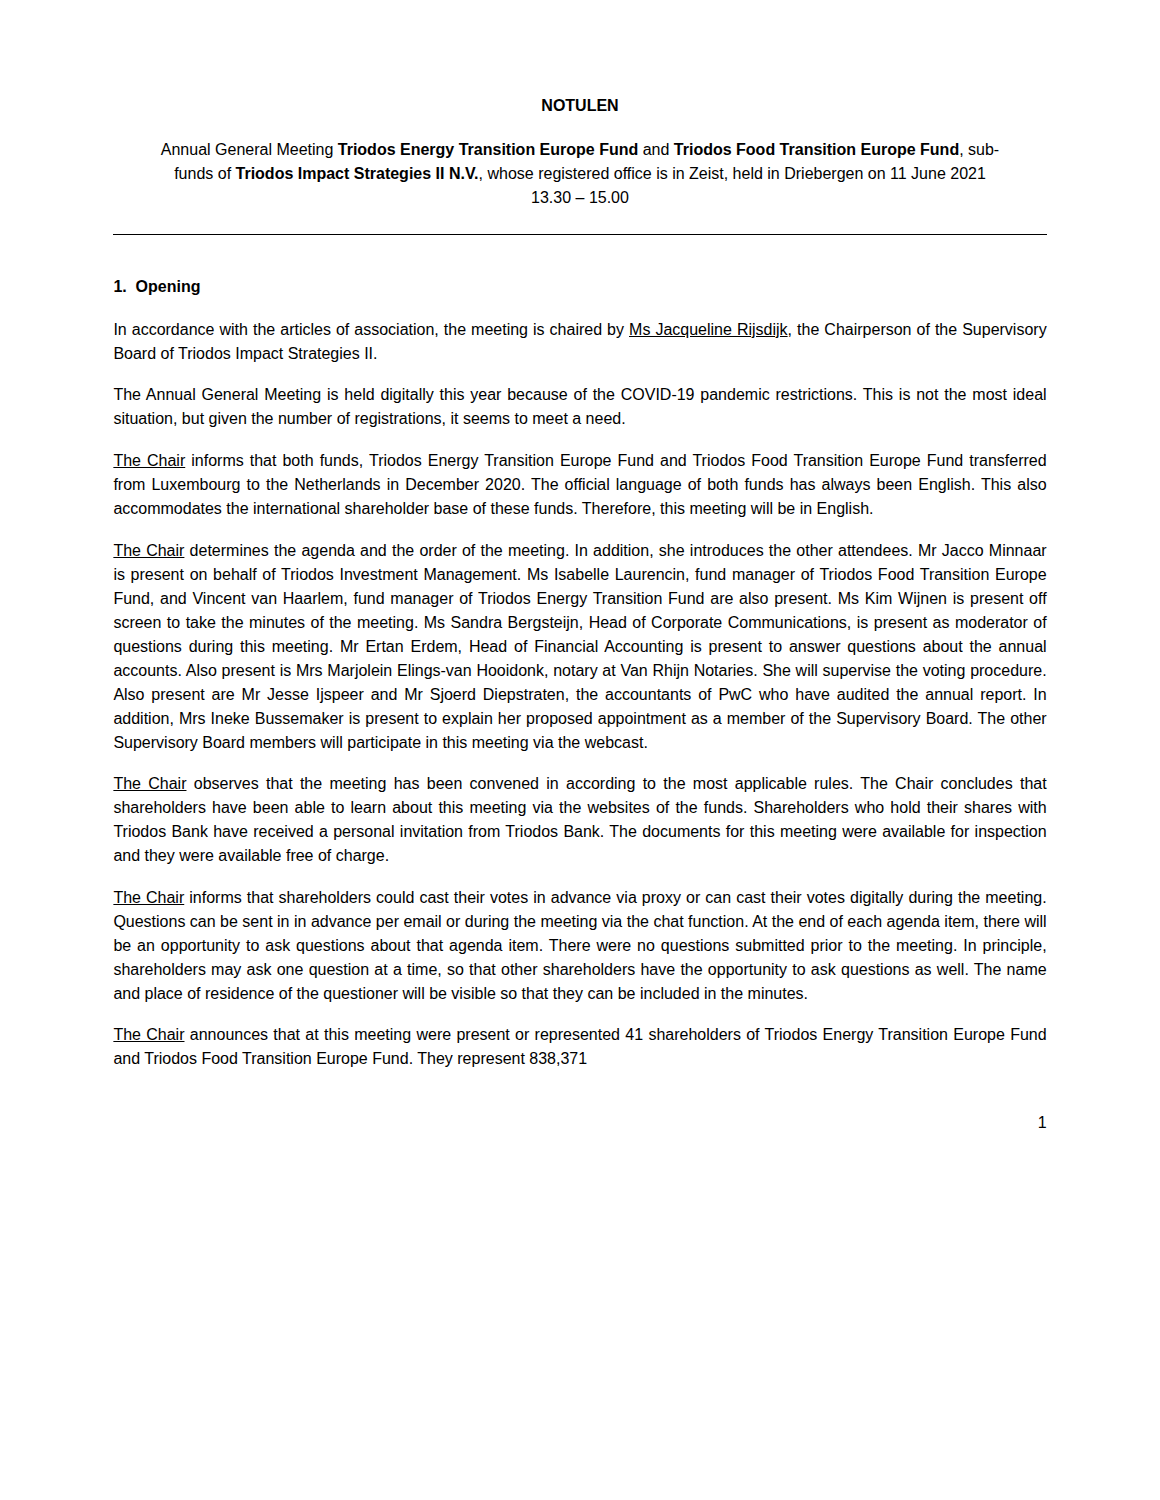NOTULEN
Annual General Meeting Triodos Energy Transition Europe Fund and Triodos Food Transition Europe Fund, sub-funds of Triodos Impact Strategies II N.V., whose registered office is in Zeist, held in Driebergen on 11 June 2021 13.30 – 15.00
1. Opening
In accordance with the articles of association, the meeting is chaired by Ms Jacqueline Rijsdijk, the Chairperson of the Supervisory Board of Triodos Impact Strategies II.
The Annual General Meeting is held digitally this year because of the COVID-19 pandemic restrictions. This is not the most ideal situation, but given the number of registrations, it seems to meet a need.
The Chair informs that both funds, Triodos Energy Transition Europe Fund and Triodos Food Transition Europe Fund transferred from Luxembourg to the Netherlands in December 2020. The official language of both funds has always been English. This also accommodates the international shareholder base of these funds. Therefore, this meeting will be in English.
The Chair determines the agenda and the order of the meeting. In addition, she introduces the other attendees. Mr Jacco Minnaar is present on behalf of Triodos Investment Management. Ms Isabelle Laurencin, fund manager of Triodos Food Transition Europe Fund, and Vincent van Haarlem, fund manager of Triodos Energy Transition Fund are also present. Ms Kim Wijnen is present off screen to take the minutes of the meeting. Ms Sandra Bergsteijn, Head of Corporate Communications, is present as moderator of questions during this meeting. Mr Ertan Erdem, Head of Financial Accounting is present to answer questions about the annual accounts. Also present is Mrs Marjolein Elings-van Hooidonk, notary at Van Rhijn Notaries. She will supervise the voting procedure. Also present are Mr Jesse Ijspeer and Mr Sjoerd Diepstraten, the accountants of PwC who have audited the annual report. In addition, Mrs Ineke Bussemaker is present to explain her proposed appointment as a member of the Supervisory Board. The other Supervisory Board members will participate in this meeting via the webcast.
The Chair observes that the meeting has been convened in according to the most applicable rules. The Chair concludes that shareholders have been able to learn about this meeting via the websites of the funds. Shareholders who hold their shares with Triodos Bank have received a personal invitation from Triodos Bank. The documents for this meeting were available for inspection and they were available free of charge.
The Chair informs that shareholders could cast their votes in advance via proxy or can cast their votes digitally during the meeting. Questions can be sent in in advance per email or during the meeting via the chat function. At the end of each agenda item, there will be an opportunity to ask questions about that agenda item. There were no questions submitted prior to the meeting. In principle, shareholders may ask one question at a time, so that other shareholders have the opportunity to ask questions as well. The name and place of residence of the questioner will be visible so that they can be included in the minutes.
The Chair announces that at this meeting were present or represented 41 shareholders of Triodos Energy Transition Europe Fund and Triodos Food Transition Europe Fund. They represent 838,371
1